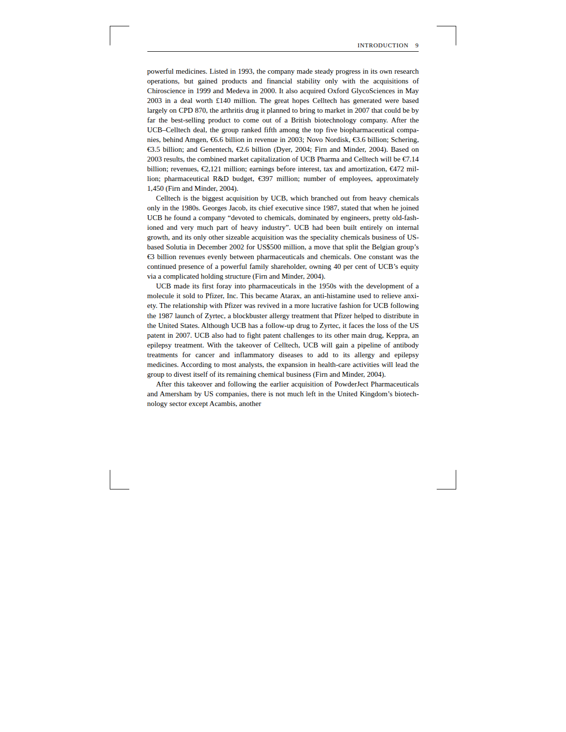INTRODUCTION 9
powerful medicines. Listed in 1993, the company made steady progress in its own research operations, but gained products and financial stability only with the acquisitions of Chiroscience in 1999 and Medeva in 2000. It also acquired Oxford GlycoSciences in May 2003 in a deal worth £140 million. The great hopes Celltech has generated were based largely on CPD 870, the arthritis drug it planned to bring to market in 2007 that could be by far the best-selling product to come out of a British biotechnology company. After the UCB–Celltech deal, the group ranked fifth among the top five biopharmaceutical companies, behind Amgen, €6.6 billion in revenue in 2003; Novo Nordisk, €3.6 billion; Schering, €3.5 billion; and Genentech, €2.6 billion (Dyer, 2004; Firn and Minder, 2004). Based on 2003 results, the combined market capitalization of UCB Pharma and Celltech will be €7.14 billion; revenues, €2,121 million; earnings before interest, tax and amortization, €472 million; pharmaceutical R&D budget, €397 million; number of employees, approximately 1,450 (Firn and Minder, 2004).
Celltech is the biggest acquisition by UCB, which branched out from heavy chemicals only in the 1980s. Georges Jacob, its chief executive since 1987, stated that when he joined UCB he found a company “devoted to chemicals, dominated by engineers, pretty old-fashioned and very much part of heavy industry”. UCB had been built entirely on internal growth, and its only other sizeable acquisition was the speciality chemicals business of US-based Solutia in December 2002 for US$500 million, a move that split the Belgian group’s €3 billion revenues evenly between pharmaceuticals and chemicals. One constant was the continued presence of a powerful family shareholder, owning 40 per cent of UCB’s equity via a complicated holding structure (Firn and Minder, 2004).
UCB made its first foray into pharmaceuticals in the 1950s with the development of a molecule it sold to Pfizer, Inc. This became Atarax, an anti-histamine used to relieve anxiety. The relationship with Pfizer was revived in a more lucrative fashion for UCB following the 1987 launch of Zyrtec, a blockbuster allergy treatment that Pfizer helped to distribute in the United States. Although UCB has a follow-up drug to Zyrtec, it faces the loss of the US patent in 2007. UCB also had to fight patent challenges to its other main drug, Keppra, an epilepsy treatment. With the takeover of Celltech, UCB will gain a pipeline of antibody treatments for cancer and inflammatory diseases to add to its allergy and epilepsy medicines. According to most analysts, the expansion in health-care activities will lead the group to divest itself of its remaining chemical business (Firn and Minder, 2004).
After this takeover and following the earlier acquisition of PowderJect Pharmaceuticals and Amersham by US companies, there is not much left in the United Kingdom’s biotechnology sector except Acambis, another